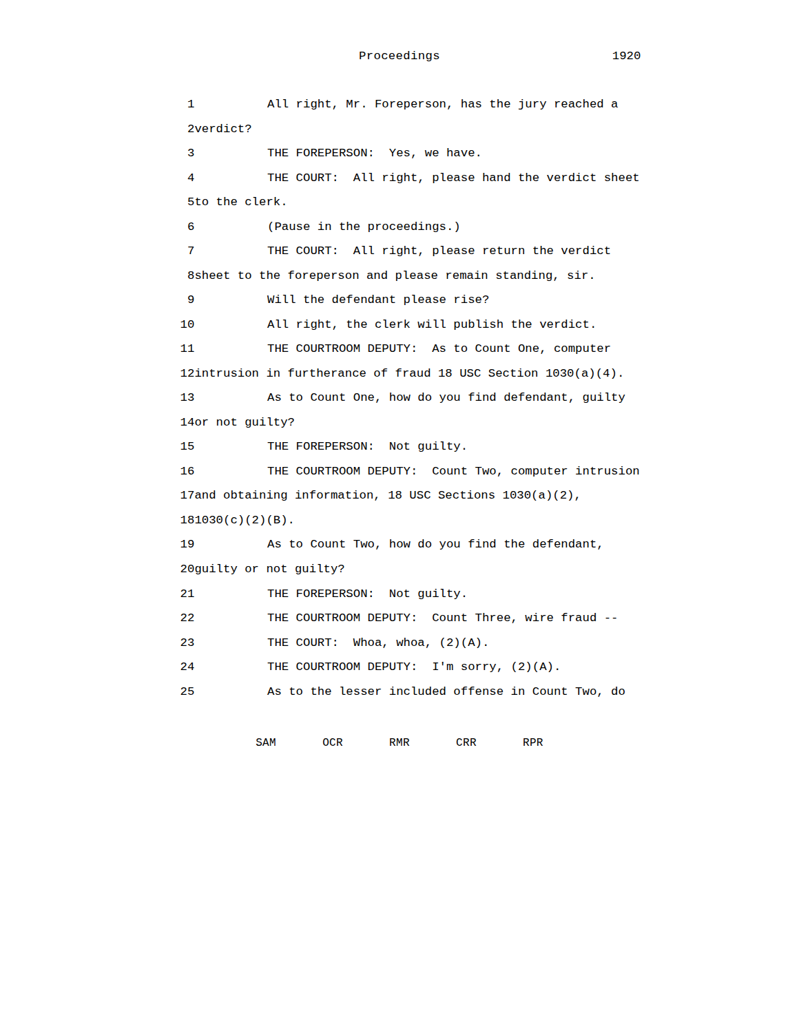Proceedings 1920
| 1 | All right, Mr. Foreperson, has the jury reached a |
| 2 | verdict? |
| 3 | THE FOREPERSON: Yes, we have. |
| 4 | THE COURT: All right, please hand the verdict sheet |
| 5 | to the clerk. |
| 6 | (Pause in the proceedings.) |
| 7 | THE COURT: All right, please return the verdict |
| 8 | sheet to the foreperson and please remain standing, sir. |
| 9 | Will the defendant please rise? |
| 10 | All right, the clerk will publish the verdict. |
| 11 | THE COURTROOM DEPUTY: As to Count One, computer |
| 12 | intrusion in furtherance of fraud 18 USC Section 1030(a)(4). |
| 13 | As to Count One, how do you find defendant, guilty |
| 14 | or not guilty? |
| 15 | THE FOREPERSON: Not guilty. |
| 16 | THE COURTROOM DEPUTY: Count Two, computer intrusion |
| 17 | and obtaining information, 18 USC Sections 1030(a)(2), |
| 18 | 1030(c)(2)(B). |
| 19 | As to Count Two, how do you find the defendant, |
| 20 | guilty or not guilty? |
| 21 | THE FOREPERSON: Not guilty. |
| 22 | THE COURTROOM DEPUTY: Count Three, wire fraud -- |
| 23 | THE COURT: Whoa, whoa, (2)(A). |
| 24 | THE COURTROOM DEPUTY: I'm sorry, (2)(A). |
| 25 | As to the lesser included offense in Count Two, do |
SAM OCR RMR CRR RPR